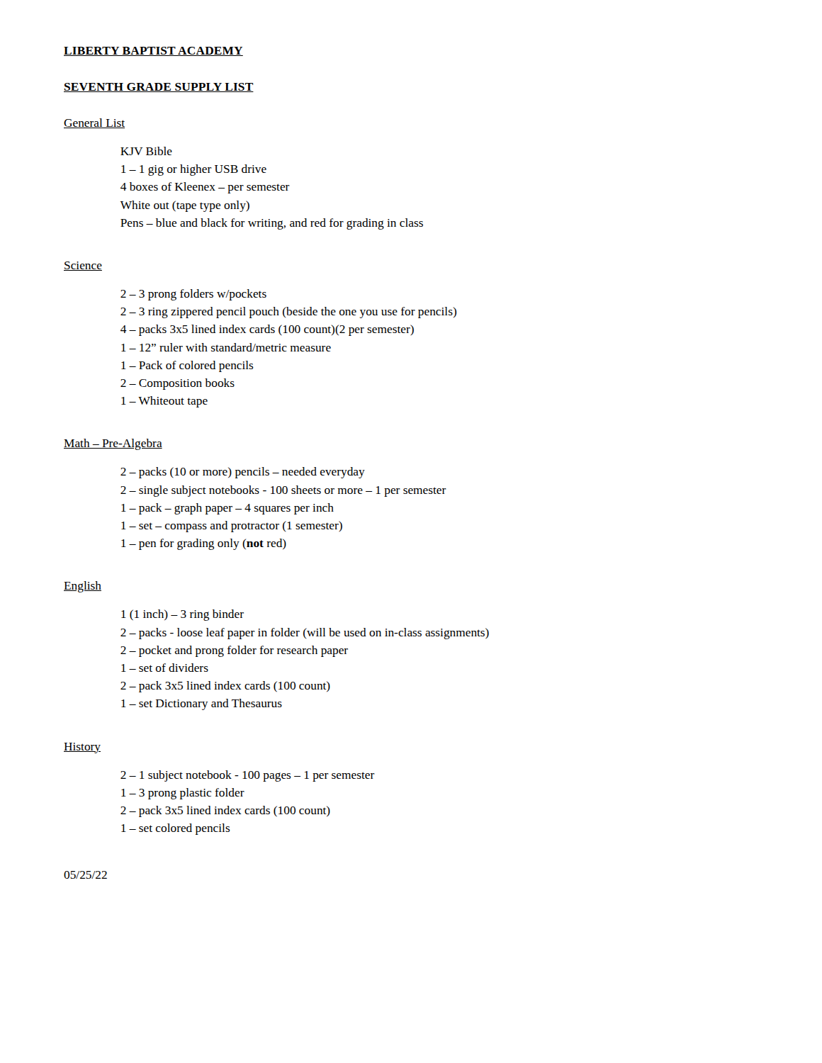LIBERTY BAPTIST ACADEMY
SEVENTH GRADE SUPPLY LIST
General List
KJV Bible
1 – 1 gig or higher USB drive
4 boxes of Kleenex – per semester
White out (tape type only)
Pens – blue and black for writing, and red for grading in class
Science
2 – 3 prong folders w/pockets
2 – 3 ring zippered pencil pouch (beside the one you use for pencils)
4 – packs 3x5 lined index cards (100 count)(2 per semester)
1 – 12” ruler with standard/metric measure
1 – Pack of colored pencils
2 – Composition books
1 – Whiteout tape
Math – Pre-Algebra
2 – packs (10 or more) pencils – needed everyday
2 – single subject notebooks - 100 sheets or more – 1 per semester
1 – pack – graph paper – 4 squares per inch
1 – set – compass and protractor (1 semester)
1 – pen for grading only (not red)
English
1 (1 inch) – 3 ring binder
2 – packs - loose leaf paper in folder (will be used on in-class assignments)
2 – pocket and prong folder for research paper
1 – set of dividers
2 – pack 3x5 lined index cards (100 count)
1 – set Dictionary and Thesaurus
History
2 – 1 subject notebook - 100 pages – 1 per semester
1 – 3 prong plastic folder
2 – pack 3x5 lined index cards (100 count)
1 – set colored pencils
05/25/22